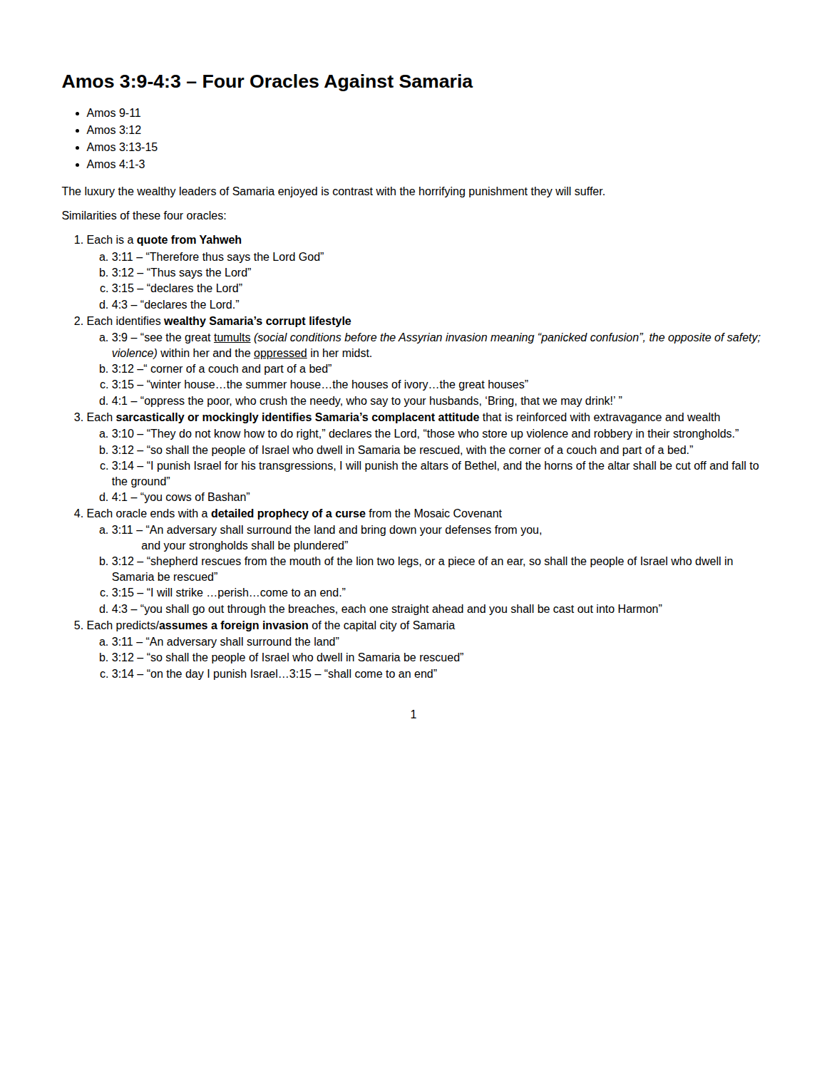Amos 3:9-4:3 – Four Oracles Against Samaria
Amos 9-11
Amos 3:12
Amos 3:13-15
Amos 4:1-3
The luxury the wealthy leaders of Samaria enjoyed is contrast with the horrifying punishment they will suffer.
Similarities of these four oracles:
Each is a quote from Yahweh
3:11 – “Therefore thus says the Lord God”
3:12 – “Thus says the Lord”
3:15 – “declares the Lord”
4:3 – “declares the Lord.”
Each identifies wealthy Samaria’s corrupt lifestyle
3:9 – “see the great tumults (social conditions before the Assyrian invasion meaning “panicked confusion”, the opposite of safety; violence) within her and the oppressed in her midst.
3:12 –“ corner of a couch and part of a bed”
3:15 – “winter house…the summer house…the houses of ivory…the great houses”
4:1 – “oppress the poor, who crush the needy, who say to your husbands, ‘Bring, that we may drink!’ ”
Each sarcastically or mockingly identifies Samaria’s complacent attitude that is reinforced with extravagance and wealth
3:10 – “They do not know how to do right,” declares the Lord, “those who store up violence and robbery in their strongholds.”
3:12 – “so shall the people of Israel who dwell in Samaria be rescued, with the corner of a couch and part of a bed.”
3:14 – “I punish Israel for his transgressions, I will punish the altars of Bethel, and the horns of the altar shall be cut off and fall to the ground”
4:1 – “you cows of Bashan”
Each oracle ends with a detailed prophecy of a curse from the Mosaic Covenant
3:11 – “An adversary shall surround the land and bring down your defenses from you,and your strongholds shall be plundered”
3:12 – “shepherd rescues from the mouth of the lion two legs, or a piece of an ear, so shall the people of Israel who dwell in Samaria be rescued”
3:15 – “I will strike …perish…come to an end.”
4:3 – “you shall go out through the breaches, each one straight ahead and you shall be cast out into Harmon”
Each predicts/assumes a foreign invasion of the capital city of Samaria
3:11 – “An adversary shall surround the land”
3:12 – “so shall the people of Israel who dwell in Samaria be rescued”
3:14 – “on the day I punish Israel…3:15 – “shall come to an end”
1